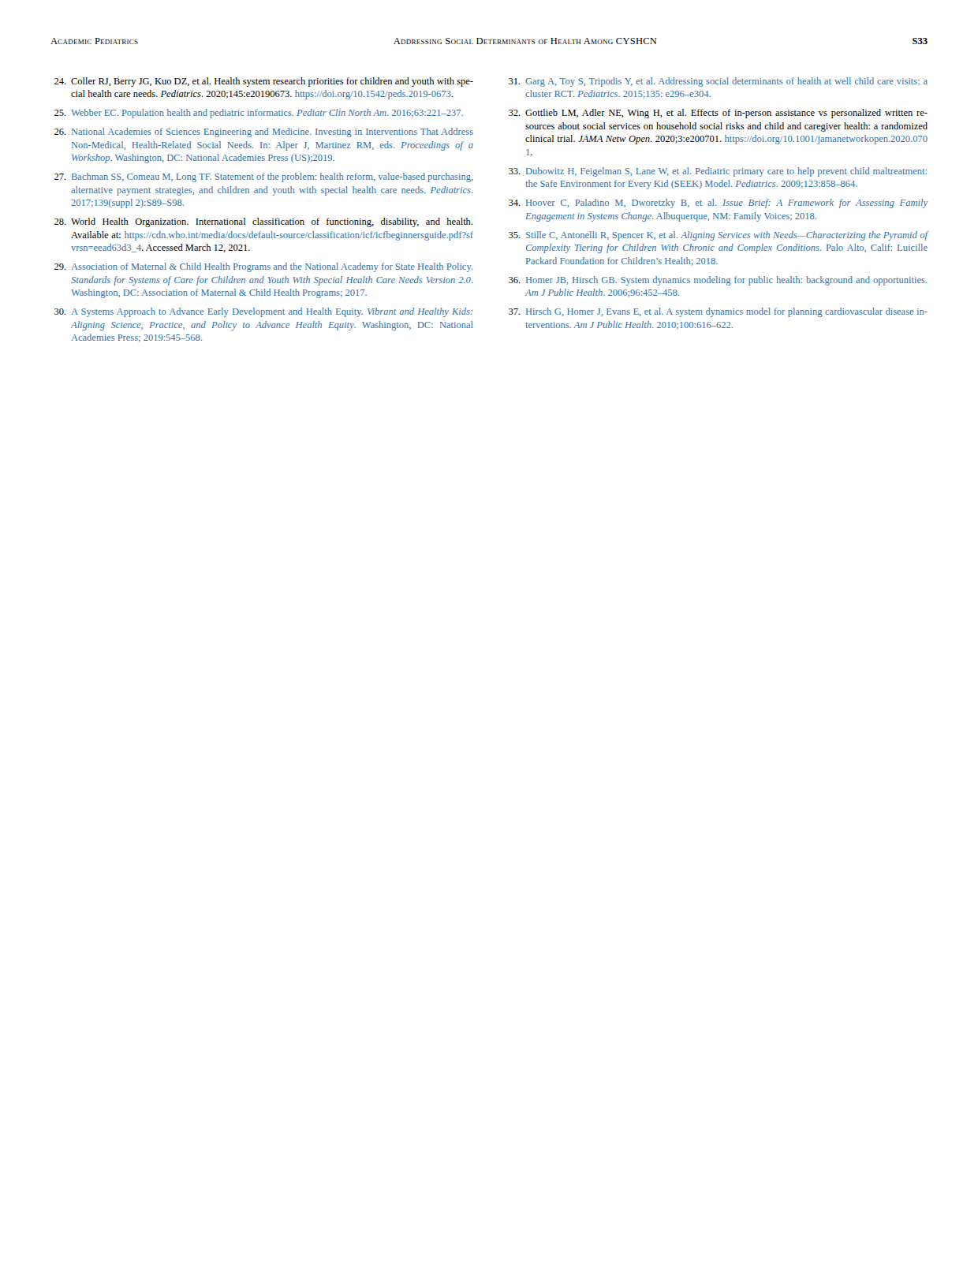Academic Pediatrics
Addressing Social Determinants of Health Among CYSHCN
S33
Coller RJ, Berry JG, Kuo DZ, et al. Health system research priorities for children and youth with special health care needs. Pediatrics. 2020;145:e20190673. https://doi.org/10.1542/peds.2019-0673.
Webber EC. Population health and pediatric informatics. Pediatr Clin North Am. 2016;63:221–237.
National Academies of Sciences Engineering and Medicine. Investing in Interventions That Address Non-Medical, Health-Related Social Needs. In: Alper J, Martinez RM, eds. Proceedings of a Workshop. Washington, DC: National Academies Press (US);2019.
Bachman SS, Comeau M, Long TF. Statement of the problem: health reform, value-based purchasing, alternative payment strategies, and children and youth with special health care needs. Pediatrics. 2017;139(suppl 2):S89–S98.
World Health Organization. International classification of functioning, disability, and health. Available at: https://cdn.who.int/media/docs/default-source/classification/icf/icfbeginnersguide.pdf?sfvrsn=eead63d3_4. Accessed March 12, 2021.
Association of Maternal & Child Health Programs and the National Academy for State Health Policy. Standards for Systems of Care for Children and Youth With Special Health Care Needs Version 2.0. Washington, DC: Association of Maternal & Child Health Programs; 2017.
A Systems Approach to Advance Early Development and Health Equity. Vibrant and Healthy Kids: Aligning Science, Practice, and Policy to Advance Health Equity. Washington, DC: National Academies Press; 2019:545–568.
Garg A, Toy S, Tripodis Y, et al. Addressing social determinants of health at well child care visits: a cluster RCT. Pediatrics. 2015;135: e296–e304.
Gottlieb LM, Adler NE, Wing H, et al. Effects of in-person assistance vs personalized written resources about social services on household social risks and child and caregiver health: a randomized clinical trial. JAMA Netw Open. 2020;3:e200701. https://doi.org/10.1001/jamanetworkopen.2020.0701.
Dubowitz H, Feigelman S, Lane W, et al. Pediatric primary care to help prevent child maltreatment: the Safe Environment for Every Kid (SEEK) Model. Pediatrics. 2009;123:858–864.
Hoover C, Paladino M, Dworetzky B, et al. Issue Brief: A Framework for Assessing Family Engagement in Systems Change. Albuquerque, NM: Family Voices; 2018.
Stille C, Antonelli R, Spencer K, et al. Aligning Services with Needs—Characterizing the Pyramid of Complexity Tiering for Children With Chronic and Complex Conditions. Palo Alto, Calif: Luicille Packard Foundation for Children’s Health; 2018.
Homer JB, Hirsch GB. System dynamics modeling for public health: background and opportunities. Am J Public Health. 2006;96:452–458.
Hirsch G, Homer J, Evans E, et al. A system dynamics model for planning cardiovascular disease interventions. Am J Public Health. 2010;100:616–622.